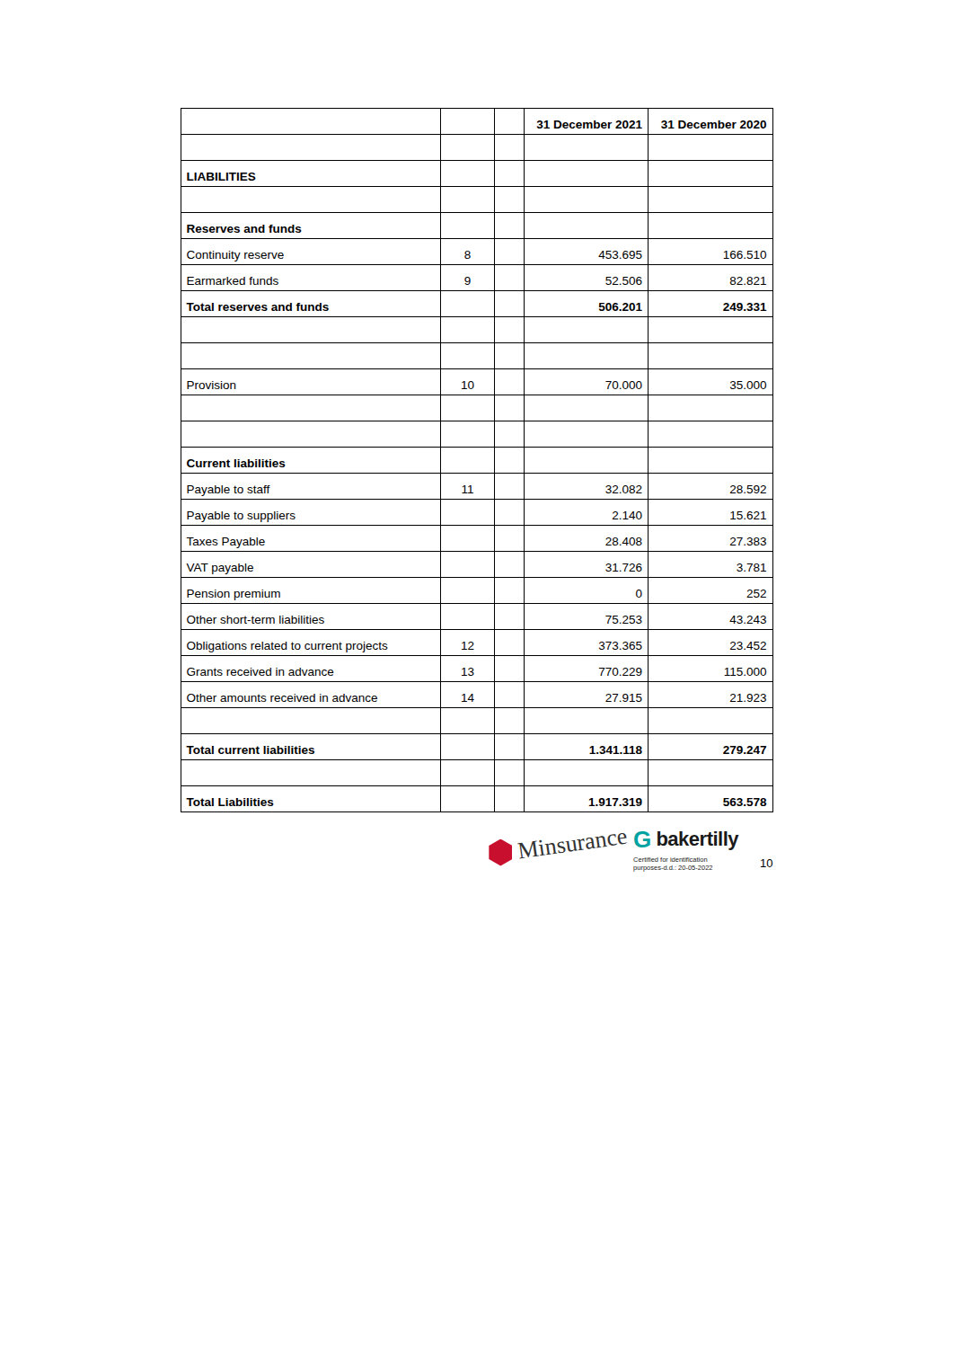| | | | 31 December 2021 | 31 December 2020 |
| LIABILITIES | | | | |
| Reserves and funds | | | | |
| Continuity reserve | 8 | | 453.695 | 166.510 |
| Earmarked funds | 9 | | 52.506 | 82.821 |
| Total reserves and funds | | | 506.201 | 249.331 |
| Provision | 10 | | 70.000 | 35.000 |
| Current liabilities | | | | |
| Payable to staff | 11 | | 32.082 | 28.592 |
| Payable to suppliers | | | 2.140 | 15.621 |
| Taxes Payable | | | 28.408 | 27.383 |
| VAT payable | | | 31.726 | 3.781 |
| Pension premium | | | 0 | 252 |
| Other short-term liabilities | | | 75.253 | 43.243 |
| Obligations related to current projects | 12 | | 373.365 | 23.452 |
| Grants received in advance | 13 | | 770.229 | 115.000 |
| Other amounts received in advance | 14 | | 27.915 | 21.923 |
| Total current liabilities | | | 1.341.118 | 279.247 |
| Total Liabilities | | | 1.917.319 | 563.578 |
Minsurance
G bakertilly
Certified for identification
purposes-d.d.: 20-05-2022
10